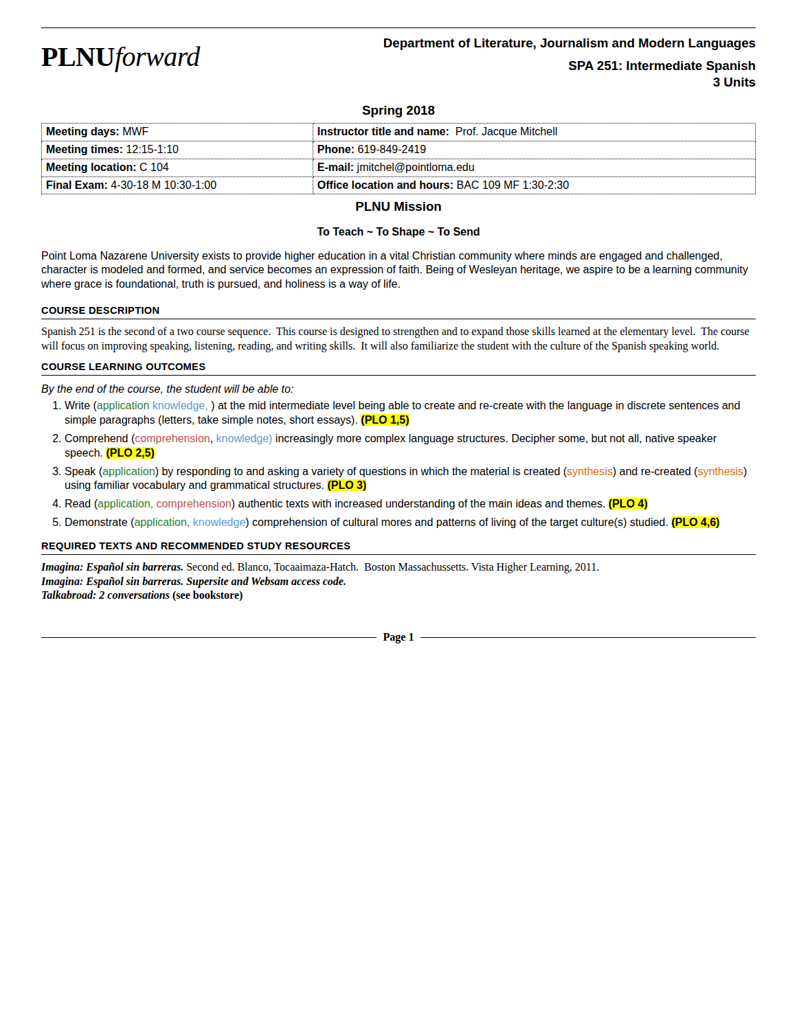PLNUforward
Department of Literature, Journalism and Modern Languages SPA 251: Intermediate Spanish
3 Units
Spring 2018
| Meeting days: MWF | Instructor title and name: Prof. Jacque Mitchell |
| Meeting times: 12:15-1:10 | Phone: 619-849-2419 |
| Meeting location: C 104 | E-mail: jmitchel@pointloma.edu |
| Final Exam: 4-30-18 M 10:30-1:00 | Office location and hours: BAC 109 MF 1:30-2:30 |
PLNU Mission
To Teach ~ To Shape ~ To Send
Point Loma Nazarene University exists to provide higher education in a vital Christian community where minds are engaged and challenged, character is modeled and formed, and service becomes an expression of faith. Being of Wesleyan heritage, we aspire to be a learning community where grace is foundational, truth is pursued, and holiness is a way of life.
COURSE DESCRIPTION
Spanish 251 is the second of a two course sequence. This course is designed to strengthen and to expand those skills learned at the elementary level. The course will focus on improving speaking, listening, reading, and writing skills. It will also familiarize the student with the culture of the Spanish speaking world.
COURSE LEARNING OUTCOMES
By the end of the course, the student will be able to:
Write (application knowledge, ) at the mid intermediate level being able to create and re-create with the language in discrete sentences and simple paragraphs (letters, take simple notes, short essays). (PLO 1,5)
Comprehend (comprehension, knowledge) increasingly more complex language structures. Decipher some, but not all, native speaker speech. (PLO 2,5)
Speak (application) by responding to and asking a variety of questions in which the material is created (synthesis) and re-created (synthesis) using familiar vocabulary and grammatical structures. (PLO 3)
Read (application, comprehension) authentic texts with increased understanding of the main ideas and themes. (PLO 4)
Demonstrate (application, knowledge) comprehension of cultural mores and patterns of living of the target culture(s) studied. (PLO 4,6)
REQUIRED TEXTS AND RECOMMENDED STUDY RESOURCES
Imagina: Español sin barreras. Second ed. Blanco, Tocaaimaza-Hatch. Boston Massachussetts. Vista Higher Learning, 2011.
Imagina: Español sin barreras. Supersite and Websam access code.
Talkabroad: 2 conversations (see bookstore)
Page 1